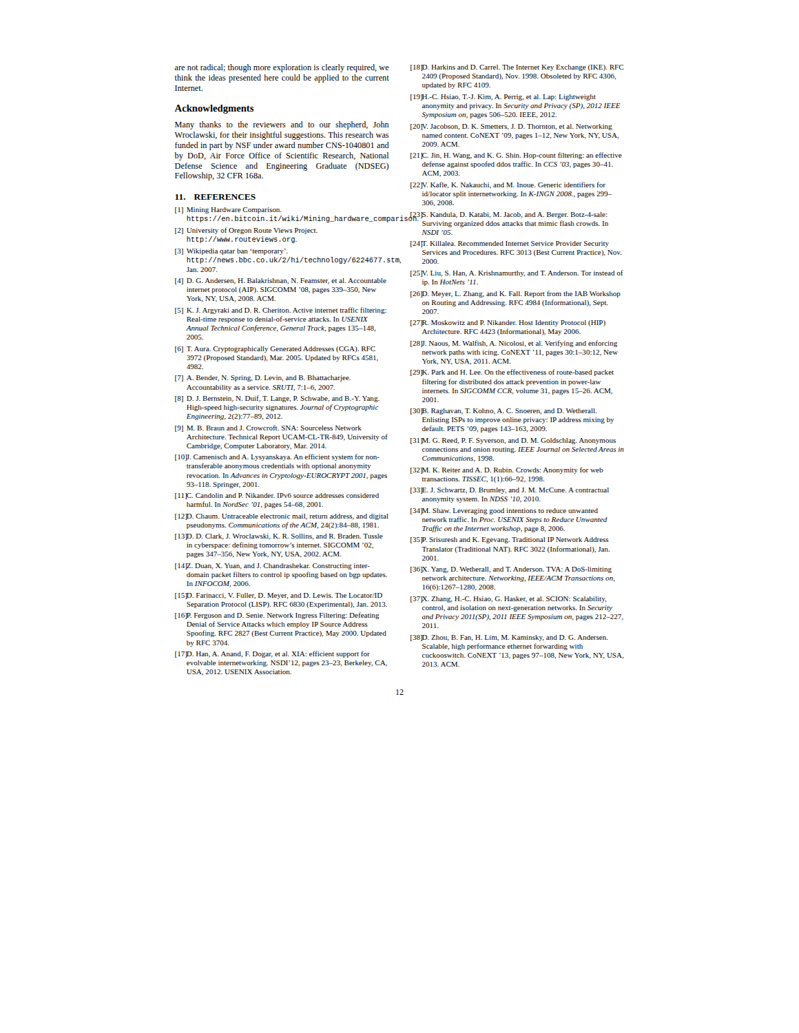are not radical; though more exploration is clearly required, we think the ideas presented here could be applied to the current Internet.
Acknowledgments
Many thanks to the reviewers and to our shepherd, John Wroclawski, for their insightful suggestions. This research was funded in part by NSF under award number CNS-1040801 and by DoD, Air Force Office of Scientific Research, National Defense Science and Engineering Graduate (NDSEG) Fellowship, 32 CFR 168a.
11. REFERENCES
[1] Mining Hardware Comparison. https://en.bitcoin.it/wiki/Mining_hardware_comparison.
[2] University of Oregon Route Views Project. http://www.routeviews.org.
[3] Wikipedia qatar ban ‘temporary’. http://news.bbc.co.uk/2/hi/technology/6224677.stm, Jan. 2007.
[4] D. G. Andersen, H. Balakrishnan, N. Feamster, et al. Accountable internet protocol (AIP). SIGCOMM ’08, pages 339–350, New York, NY, USA, 2008. ACM.
[5] K. J. Argyraki and D. R. Cheriton. Active internet traffic filtering: Real-time response to denial-of-service attacks. In USENIX Annual Technical Conference, General Track, pages 135–148, 2005.
[6] T. Aura. Cryptographically Generated Addresses (CGA). RFC 3972 (Proposed Standard), Mar. 2005. Updated by RFCs 4581, 4982.
[7] A. Bender, N. Spring, D. Levin, and B. Bhattacharjee. Accountability as a service. SRUTI, 7:1–6, 2007.
[8] D. J. Bernstein, N. Duif, T. Lange, P. Schwabe, and B.-Y. Yang. High-speed high-security signatures. Journal of Cryptographic Engineering, 2(2):77–89, 2012.
[9] M. B. Braun and J. Crowcroft. SNA: Sourceless Network Architecture. Technical Report UCAM-CL-TR-849, University of Cambridge, Computer Laboratory, Mar. 2014.
[10] J. Camenisch and A. Lysyanskaya. An efficient system for non-transferable anonymous credentials with optional anonymity revocation. In Advances in Cryptology-EUROCRYPT 2001, pages 93–118. Springer, 2001.
[11] C. Candolin and P. Nikander. IPv6 source addresses considered harmful. In NordSec ’01, pages 54–68, 2001.
[12] D. Chaum. Untraceable electronic mail, return address, and digital pseudonyms. Communications of the ACM, 24(2):84–88, 1981.
[13] D. D. Clark, J. Wroclawski, K. R. Sollins, and R. Braden. Tussle in cyberspace: defining tomorrow’s internet. SIGCOMM ’02, pages 347–356, New York, NY, USA, 2002. ACM.
[14] Z. Duan, X. Yuan, and J. Chandrashekar. Constructing inter-domain packet filters to control ip spoofing based on bgp updates. In INFOCOM, 2006.
[15] D. Farinacci, V. Fuller, D. Meyer, and D. Lewis. The Locator/ID Separation Protocol (LISP). RFC 6830 (Experimental), Jan. 2013.
[16] P. Ferguson and D. Senie. Network Ingress Filtering: Defeating Denial of Service Attacks which employ IP Source Address Spoofing. RFC 2827 (Best Current Practice), May 2000. Updated by RFC 3704.
[17] D. Han, A. Anand, F. Dogar, et al. XIA: efficient support for evolvable internetworking. NSDI’12, pages 23–23, Berkeley, CA, USA, 2012. USENIX Association.
[18] D. Harkins and D. Carrel. The Internet Key Exchange (IKE). RFC 2409 (Proposed Standard), Nov. 1998. Obsoleted by RFC 4306, updated by RFC 4109.
[19] H.-C. Hsiao, T.-J. Kim, A. Perrig, et al. Lap: Lightweight anonymity and privacy. In Security and Privacy (SP), 2012 IEEE Symposium on, pages 506–520. IEEE, 2012.
[20] V. Jacobson, D. K. Smetters, J. D. Thornton, et al. Networking named content. CoNEXT ’09, pages 1–12, New York, NY, USA, 2009. ACM.
[21] C. Jin, H. Wang, and K. G. Shin. Hop-count filtering: an effective defense against spoofed ddos traffic. In CCS ’03, pages 30–41. ACM, 2003.
[22] V. Kafle, K. Nakauchi, and M. Inoue. Generic identifiers for id/locator split internetworking. In K-INGN 2008., pages 299–306, 2008.
[23] S. Kandula, D. Katabi, M. Jacob, and A. Berger. Botz-4-sale: Surviving organized ddos attacks that mimic flash crowds. In NSDI ’05.
[24] T. Killalea. Recommended Internet Service Provider Security Services and Procedures. RFC 3013 (Best Current Practice), Nov. 2000.
[25] V. Liu, S. Han, A. Krishnamurthy, and T. Anderson. Tor instead of ip. In HotNets ’11.
[26] D. Meyer, L. Zhang, and K. Fall. Report from the IAB Workshop on Routing and Addressing. RFC 4984 (Informational), Sept. 2007.
[27] R. Moskowitz and P. Nikander. Host Identity Protocol (HIP) Architecture. RFC 4423 (Informational), May 2006.
[28] J. Naous, M. Walfish, A. Nicolosi, et al. Verifying and enforcing network paths with icing. CoNEXT ’11, pages 30:1–30:12, New York, NY, USA, 2011. ACM.
[29] K. Park and H. Lee. On the effectiveness of route-based packet filtering for distributed dos attack prevention in power-law internets. In SIGCOMM CCR, volume 31, pages 15–26. ACM, 2001.
[30] B. Raghavan, T. Kohno, A. C. Snoeren, and D. Wetherall. Enlisting ISPs to improve online privacy: IP address mixing by default. PETS ’09, pages 143–163, 2009.
[31] M. G. Reed, P. F. Syverson, and D. M. Goldschlag. Anonymous connections and onion routing. IEEE Journal on Selected Areas in Communications, 1998.
[32] M. K. Reiter and A. D. Rubin. Crowds: Anonymity for web transactions. TISSEC, 1(1):66–92, 1998.
[33] E. J. Schwartz, D. Brumley, and J. M. McCune. A contractual anonymity system. In NDSS ’10, 2010.
[34] M. Shaw. Leveraging good intentions to reduce unwanted network traffic. In Proc. USENIX Steps to Reduce Unwanted Traffic on the Internet workshop, page 8, 2006.
[35] P. Srisuresh and K. Egevang. Traditional IP Network Address Translator (Traditional NAT). RFC 3022 (Informational), Jan. 2001.
[36] X. Yang, D. Wetherall, and T. Anderson. TVA: A DoS-limiting network architecture. Networking, IEEE/ACM Transactions on, 16(6):1267–1280, 2008.
[37] X. Zhang, H.-C. Hsiao, G. Hasker, et al. SCION: Scalability, control, and isolation on next-generation networks. In Security and Privacy 2011(SP), 2011 IEEE Symposium on, pages 212–227, 2011.
[38] D. Zhou, B. Fan, H. Lim, M. Kaminsky, and D. G. Andersen. Scalable, high performance ethernet forwarding with cuckooswitch. CoNEXT ’13, pages 97–108, New York, NY, USA, 2013. ACM.
12